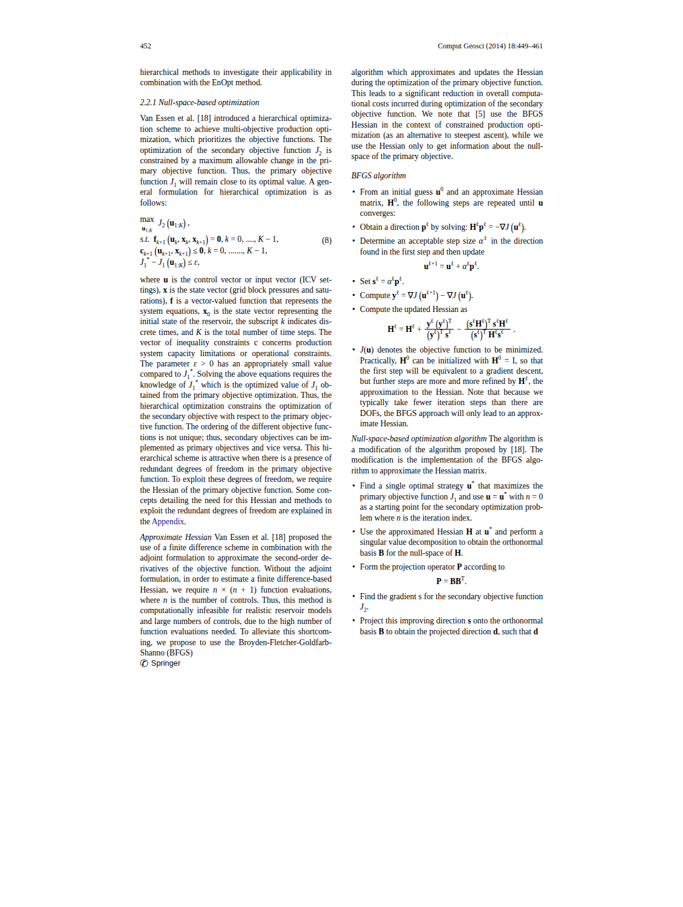452 Comput Geosci (2014) 18:449–461
hierarchical methods to investigate their applicability in combination with the EnOpt method.
2.2.1 Null-space-based optimization
Van Essen et al. [18] introduced a hierarchical optimization scheme to achieve multi-objective production optimization, which prioritizes the objective functions. The optimization of the secondary objective function J2 is constrained by a maximum allowable change in the primary objective function. Thus, the primary objective function J1 will remain close to its optimal value. A general formulation for hierarchical optimization is as follows:
max u1:K J2 (u1:K) ,
s.t. fk+1 (uk, xk, xk+1) = 0, k = 0, ...., K − 1,
ck+1 (uk+1, xk+1) ≤ 0, k = 0, ......., K − 1,
J1* − J1 (u1:K) ≤ ε,
(8)
where u is the control vector or input vector (ICV settings), x is the state vector (grid block pressures and saturations), f is a vector-valued function that represents the system equations, x0 is the state vector representing the initial state of the reservoir, the subscript k indicates discrete times, and K is the total number of time steps. The vector of inequality constraints c concerns production system capacity limitations or operational constraints. The parameter ε > 0 has an appropriately small value compared to J1*. Solving the above equations requires the knowledge of J1* which is the optimized value of J1 obtained from the primary objective optimization. Thus, the hierarchical optimization constrains the optimization of the secondary objective with respect to the primary objective function. The ordering of the different objective functions is not unique; thus, secondary objectives can be implemented as primary objectives and vice versa. This hierarchical scheme is attractive when there is a presence of redundant degrees of freedom in the primary objective function. To exploit these degrees of freedom, we require the Hessian of the primary objective function. Some concepts detailing the need for this Hessian and methods to exploit the redundant degrees of freedom are explained in the Appendix.
Approximate Hessian Van Essen et al. [18] proposed the use of a finite difference scheme in combination with the adjoint formulation to approximate the second-order derivatives of the objective function. Without the adjoint formulation, in order to estimate a finite difference-based Hessian, we require n × (n + 1) function evaluations, where n is the number of controls. Thus, this method is computationally infeasible for realistic reservoir models and large numbers of controls, due to the high number of function evaluations needed. To alleviate this shortcoming, we propose to use the Broyden-Fletcher-Goldfarb-Shanno (BFGS)
algorithm which approximates and updates the Hessian during the optimization of the primary objective function. This leads to a significant reduction in overall computational costs incurred during optimization of the secondary objective function. We note that [5] use the BFGS Hessian in the context of constrained production optimization (as an alternative to steepest ascent), while we use the Hessian only to get information about the null-space of the primary objective.
BFGS algorithm
From an initial guess u0 and an approximate Hessian matrix, H0, the following steps are repeated until u converges:
Obtain a direction pℓ by solving: Hℓpℓ = −∇J (uℓ).
Determine an acceptable step size αℓ in the direction found in the first step and then update
uℓ+1 = uℓ + αℓpℓ.
Set sℓ = αℓpℓ.
Compute yℓ = ∇J (uℓ+1) − ∇J (uℓ).
Compute the updated Hessian as
Hℓ = Hℓ + yℓ (yℓ)T (yℓ)T sℓ − (sℓHℓ)T sℓHℓ (sℓ)T Hℓsℓ .
J(u) denotes the objective function to be minimized. Practically, H0 can be initialized with H0 = I, so that the first step will be equivalent to a gradient descent, but further steps are more and more refined by Hℓ, the approximation to the Hessian. Note that because we typically take fewer iteration steps than there are DOFs, the BFGS approach will only lead to an approximate Hessian.
Null-space-based optimization algorithm The algorithm is a modification of the algorithm proposed by [18]. The modification is the implementation of the BFGS algorithm to approximate the Hessian matrix.
Find a single optimal strategy u* that maximizes the primary objective function J1 and use u = u* with n = 0 as a starting point for the secondary optimization problem where n is the iteration index.
Use the approximated Hessian H at u* and perform a singular value decomposition to obtain the orthonormal basis B for the null-space of H.
Form the projection operator P according to
P = BBT.
Find the gradient s for the secondary objective function J2.
Project this improving direction s onto the orthonormal basis B to obtain the projected direction d, such that d
✆ Springer